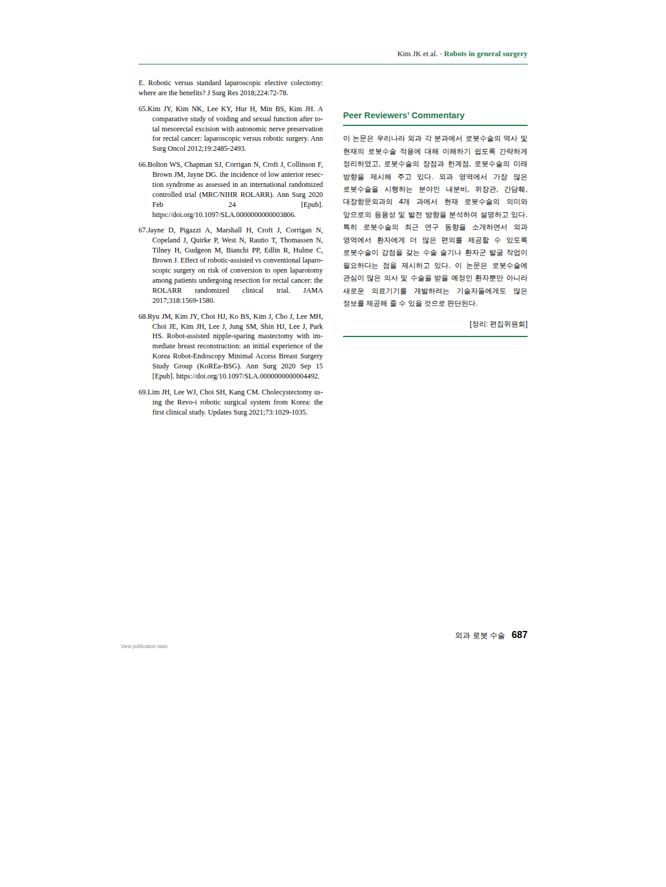Kim JK et al. · Robots in general surgery
E. Robotic versus standard laparoscopic elective colectomy: where are the benefits? J Surg Res 2018;224:72-78.
65. Kim JY, Kim NK, Lee KY, Hur H, Min BS, Kim JH. A comparative study of voiding and sexual function after total mesorectal excision with autonomic nerve preservation for rectal cancer: laparoscopic versus robotic surgery. Ann Surg Oncol 2012;19:2485-2493.
66. Bolton WS, Chapman SJ, Corrigan N, Croft J, Collinson F, Brown JM, Jayne DG. the incidence of low anterior resection syndrome as assessed in an international randomized controlled trial (MRC/NIHR ROLARR). Ann Surg 2020 Feb 24 [Epub]. https://doi.org/10.1097/SLA.0000000000003806.
67. Jayne D, Pigazzi A, Marshall H, Croft J, Corrigan N, Copeland J, Quirke P, West N, Rautio T, Thomassen N, Tilney H, Gudgeon M, Bianchi PP, Edlin R, Hulme C, Brown J. Effect of robotic-assisted vs conventional laparoscopic surgery on risk of conversion to open laparotomy among patients undergoing resection for rectal cancer: the ROLARR randomized clinical trial. JAMA 2017;318:1569-1580.
68. Ryu JM, Kim JY, Choi HJ, Ko BS, Kim J, Cho J, Lee MH, Choi JE, Kim JH, Lee J, Jung SM, Shin HJ, Lee J, Park HS. Robot-assisted nipple-sparing mastectomy with immediate breast reconstruction: an initial experience of the Korea Robot-Endoscopy Minimal Access Breast Surgery Study Group (KoREa-BSG). Ann Surg 2020 Sep 15 [Epub]. https://doi.org/10.1097/SLA.0000000000004492.
69. Lim JH, Lee WJ, Choi SH, Kang CM. Cholecystectomy using the Revo-i robotic surgical system from Korea: the first clinical study. Updates Surg 2021;73:1029-1035.
Peer Reviewers’ Commentary
이 논문은 우리나라 외과 각 분과에서 로봇수술의 역사 및 현재의 로봇수술 적용에 대해 이해하기 쉽도록 간략하게 정리하였고, 로봇수술의 장점과 한계점, 로봇수술의 미래 방향을 제시해 주고 있다. 외과 영역에서 가장 많은 로봇수술을 시행하는 분야인 내분비, 위장관, 간담췌, 대장항문외과의 4개 과에서 현재 로봇수술의 의미와 앞으로의 응용성 및 발전 방향을 분석하여 설명하고 있다. 특히 로봇수술의 최근 연구 동향을 소개하면서 외과 영역에서 환자에게 더 많은 편의를 제공할 수 있도록 로봇수술이 강점을 갖는 수술 술기나 환자군 발굴 작업이 필요하다는 점을 제시하고 있다. 이 논문은 로봇수술에 관심이 많은 의사 및 수술을 받을 예정인 환자뿐만 아니라 새로운 의료기기를 개발하려는 기술자들에게도 많은 정보를 제공해 줄 수 있을 것으로 판단된다.
[정리: 편집위원회]
외과 로봇 수술 687
View publication stats